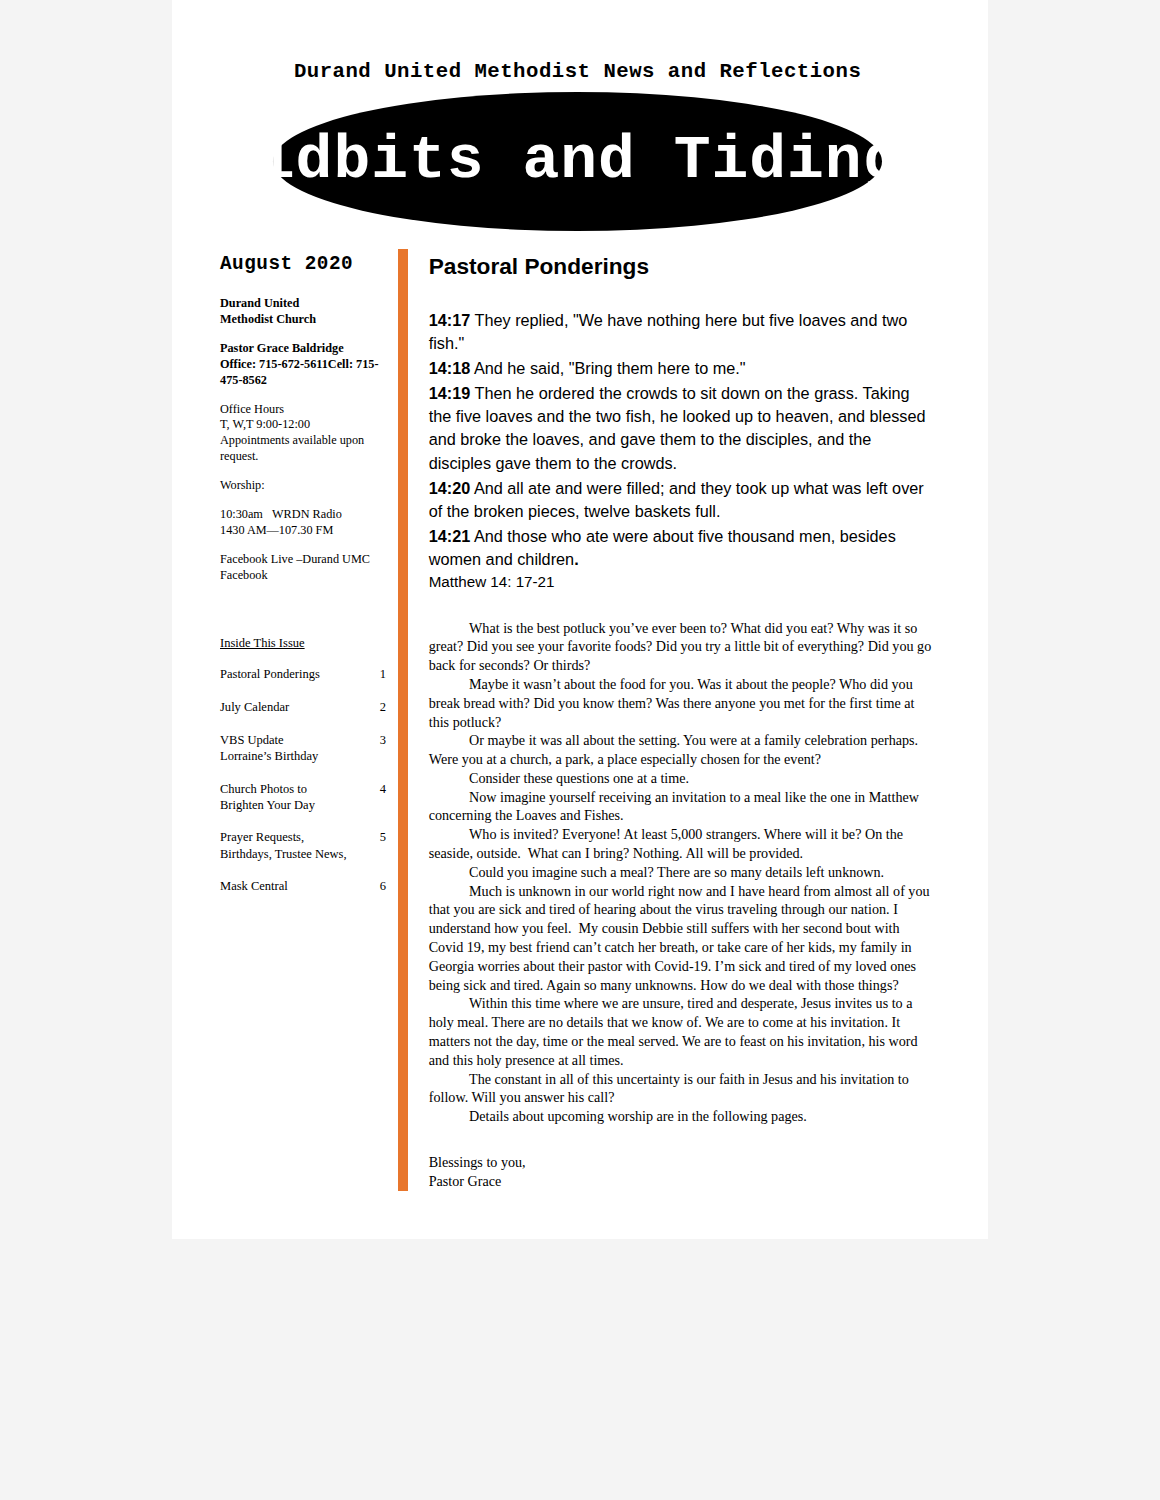Durand United Methodist News and Reflections
Tidbits and Tidings
August 2020
Durand United
Methodist Church
Pastor Grace Baldridge
Office: 715-672-5611Cell: 715-475-8562
Office Hours
T, W,T 9:00-12:00
Appointments available upon request.
Worship:
10:30am WRDN Radio
1430 AM—107.30 FM
Facebook Live –Durand UMC Facebook
Inside This Issue
| Pastoral Ponderings | 1 |
| July Calendar | 2 |
| VBS Update Lorraine’s Birthday | 3 |
| Church Photos to Brighten Your Day | 4 |
| Prayer Requests, Birthdays, Trustee News, | 5 |
| Mask Central | 6 |
Pastoral Ponderings
14:17 They replied, "We have nothing here but five loaves and two fish."
14:18 And he said, "Bring them here to me."
14:19 Then he ordered the crowds to sit down on the grass. Taking the five loaves and the two fish, he looked up to heaven, and blessed and broke the loaves, and gave them to the disciples, and the disciples gave them to the crowds.
14:20 And all ate and were filled; and they took up what was left over of the broken pieces, twelve baskets full.
14:21 And those who ate were about five thousand men, besides women and children.
Matthew 14: 17-21
What is the best potluck you’ve ever been to? What did you eat? Why was it so great? Did you see your favorite foods? Did you try a little bit of everything? Did you go back for seconds? Or thirds?
Maybe it wasn’t about the food for you. Was it about the people? Who did you break bread with? Did you know them? Was there anyone you met for the first time at this potluck?
Or maybe it was all about the setting. You were at a family celebration perhaps. Were you at a church, a park, a place especially chosen for the event?
Consider these questions one at a time.
Now imagine yourself receiving an invitation to a meal like the one in Matthew concerning the Loaves and Fishes.
Who is invited? Everyone! At least 5,000 strangers. Where will it be? On the seaside, outside. What can I bring? Nothing. All will be provided.
Could you imagine such a meal? There are so many details left unknown.
Much is unknown in our world right now and I have heard from almost all of you that you are sick and tired of hearing about the virus traveling through our nation. I understand how you feel. My cousin Debbie still suffers with her second bout with Covid 19, my best friend can’t catch her breath, or take care of her kids, my family in Georgia worries about their pastor with Covid-19. I’m sick and tired of my loved ones being sick and tired. Again so many unknowns. How do we deal with those things?
Within this time where we are unsure, tired and desperate, Jesus invites us to a holy meal. There are no details that we know of. We are to come at his invitation. It matters not the day, time or the meal served. We are to feast on his invitation, his word and this holy presence at all times.
The constant in all of this uncertainty is our faith in Jesus and his invitation to follow. Will you answer his call?
Details about upcoming worship are in the following pages.
Blessings to you,
Pastor Grace